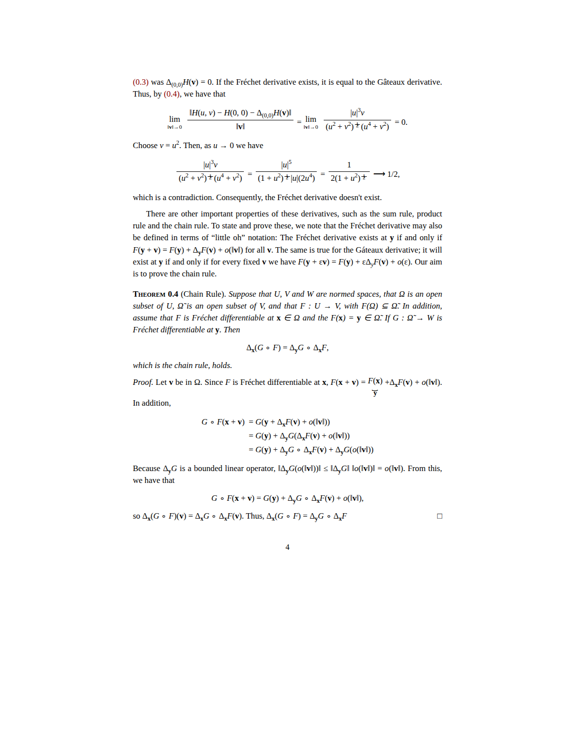(0.3) was Δ(0,0)H(v) = 0. If the Fréchet derivative exists, it is equal to the Gâteaux derivative. Thus, by (0.4), we have that
lim‖v‖→0 ‖H(u, v) − H(0, 0) − Δ(0,0)H(v)‖ ‖v‖ = lim‖v‖→0 |u|3v (u2 + v2)12(u4 + v2) = 0.
Choose v = u2. Then, as u → 0 we have
|u|3v (u2 + v2)12(u4 + v2) = |u|5 (1 + u2)12|u|(2u4) = 1 2(1 + u2)12 ⟶ 1/2,
which is a contradiction. Consequently, the Fréchet derivative doesn't exist.
There are other important properties of these derivatives, such as the sum rule, product rule and the chain rule. To state and prove these, we note that the Fréchet derivative may also be defined in terms of “little oh” notation: The Fréchet derivative exists at y if and only if F(y + v) = F(y) + ΔyF(v) + o(‖v‖) for all v. The same is true for the Gáteaux derivative; it will exist at y if and only if for every fixed v we have F(y + εv) = F(y) + εΔyF(v) + o(ε). Our aim is to prove the chain rule.
Theorem 0.4 (Chain Rule). Suppose that U, V and W are normed spaces, that Ω is an open subset of U, Ω̃ is an open subset of V, and that F : U → V, with F(Ω) ⊆ Ω̃. In addition, assume that F is Fréchet differentiable at x ∈ Ω and the F(x) = y ∈ Ω̃. If G : Ω̃ → W is Fréchet differentiable at y. Then
Δx(G ∘ F) = ΔyG ∘ ΔxF,
which is the chain rule, holds.
Proof. Let v be in Ω. Since F is Fréchet differentiable at x, F(x + v) = F(x)⏟y +ΔxF(v) + o(‖v‖). In addition,
G ∘ F(x + v)
= G(y + ΔxF(v) + o(‖v‖))
= G(y) + ΔyG(ΔxF(v) + o(‖v‖))
= G(y) + ΔyG ∘ ΔxF(v) + ΔyG(o(‖v‖))
Because ΔyG is a bounded linear operator, ‖ΔyG(o(‖v‖))‖ ≤ ‖ΔyG‖ ‖o(‖v‖)‖ = o(‖v‖). From this, we have that
G ∘ F(x + v) = G(y) + ΔyG ∘ ΔxF(v) + o(‖v‖),
so Δx(G ∘ F)(v) = ΔxG ∘ ΔxF(v). Thus, Δx(G ∘ F) = ΔyG ∘ ΔxF □
4